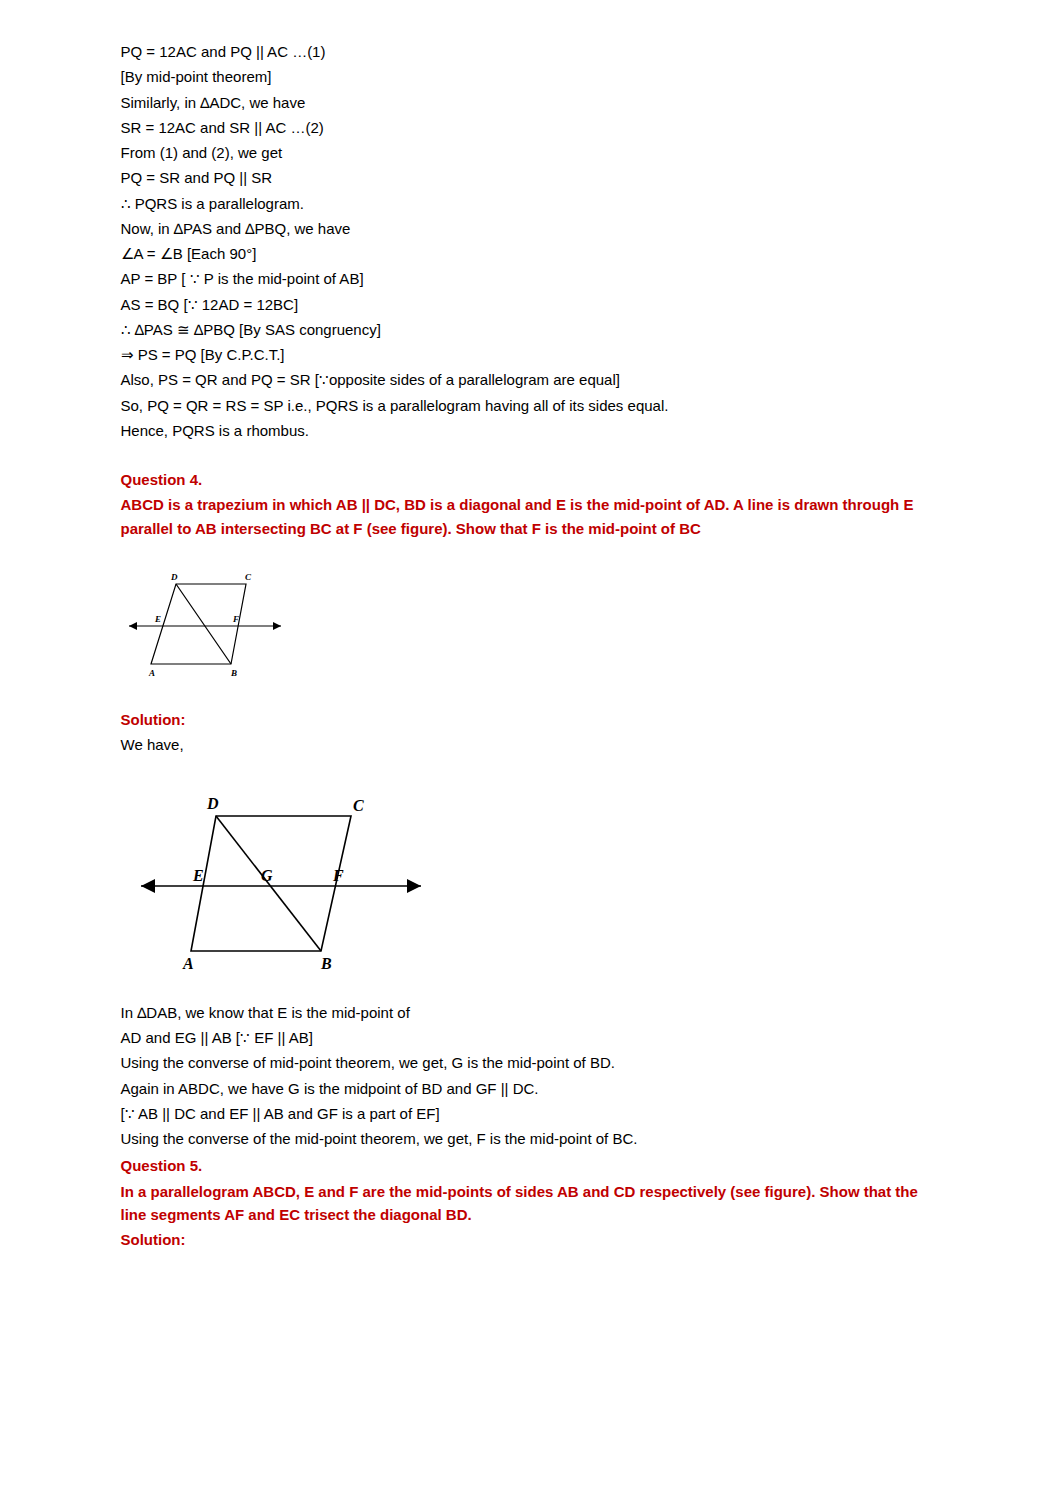PQ = 12AC and PQ || AC …(1)
[By mid-point theorem]
Similarly, in ∆ADC, we have
SR = 12AC and SR || AC …(2)
From (1) and (2), we get
PQ = SR and PQ || SR
∴ PQRS is a parallelogram.
Now, in ∆PAS and ∆PBQ, we have
∠A = ∠B [Each 90°]
AP = BP [ ∵ P is the mid-point of AB]
AS = BQ [∵ 12AD = 12BC]
∴ ∆PAS ≅ ∆PBQ [By SAS congruency]
⇒ PS = PQ [By C.P.C.T.]
Also, PS = QR and PQ = SR [∵opposite sides of a parallelogram are equal]
So, PQ = QR = RS = SP i.e., PQRS is a parallelogram having all of its sides equal.
Hence, PQRS is a rhombus.
Question 4.
ABCD is a trapezium in which AB || DC, BD is a diagonal and E is the mid-point of AD. A line is drawn through E parallel to AB intersecting BC at F (see figure). Show that F is the mid-point of BC
D C A B E F
Solution:
We have,
D C A B E G F
In ∆DAB, we know that E is the mid-point of
AD and EG || AB [∵ EF || AB]
Using the converse of mid-point theorem, we get, G is the mid-point of BD.
Again in ABDC, we have G is the midpoint of BD and GF || DC.
[∵ AB || DC and EF || AB and GF is a part of EF]
Using the converse of the mid-point theorem, we get, F is the mid-point of BC.
Question 5.
In a parallelogram ABCD, E and F are the mid-points of sides AB and CD respectively (see figure). Show that the line segments AF and EC trisect the diagonal BD.
Solution: